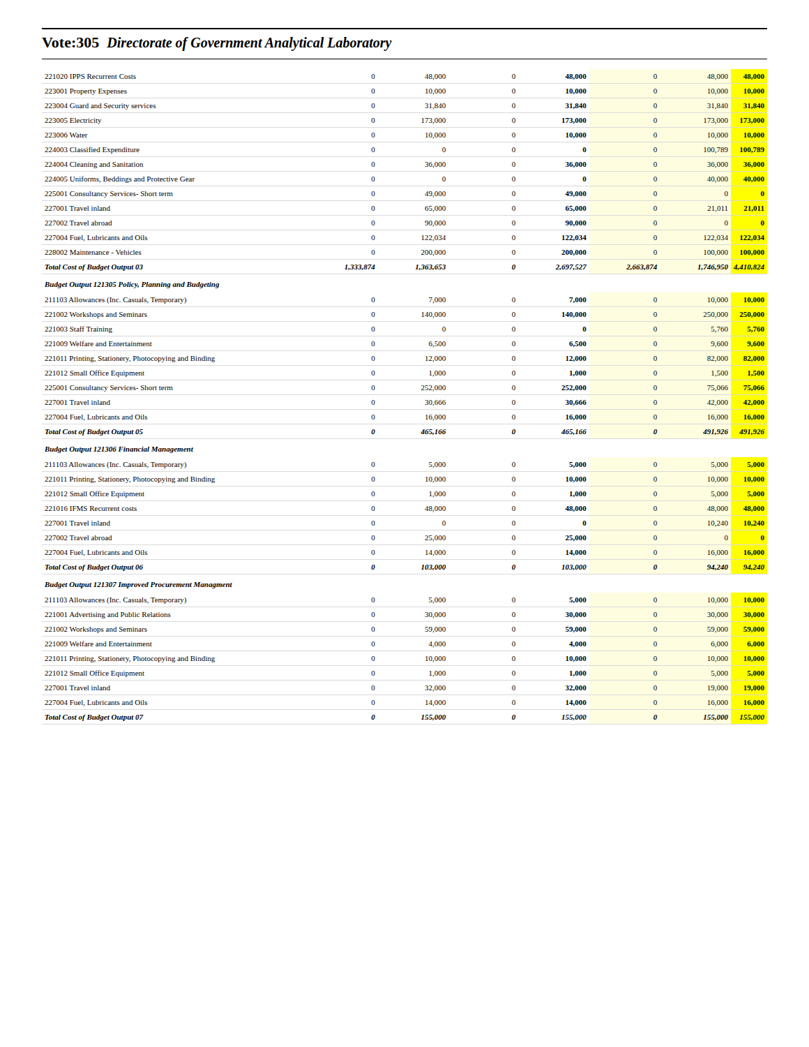Vote:305 Directorate of Government Analytical Laboratory
| 221020 IPPS Recurrent Costs | 0 | 48,000 | 0 | 48,000 | 0 | 48,000 | 48,000 |
| 223001 Property Expenses | 0 | 10,000 | 0 | 10,000 | 0 | 10,000 | 10,000 |
| 223004 Guard and Security services | 0 | 31,840 | 0 | 31,840 | 0 | 31,840 | 31,840 |
| 223005 Electricity | 0 | 173,000 | 0 | 173,000 | 0 | 173,000 | 173,000 |
| 223006 Water | 0 | 10,000 | 0 | 10,000 | 0 | 10,000 | 10,000 |
| 224003 Classified Expenditure | 0 | 0 | 0 | 0 | 0 | 100,789 | 100,789 |
| 224004 Cleaning and Sanitation | 0 | 36,000 | 0 | 36,000 | 0 | 36,000 | 36,000 |
| 224005 Uniforms, Beddings and Protective Gear | 0 | 0 | 0 | 0 | 0 | 40,000 | 40,000 |
| 225001 Consultancy Services- Short term | 0 | 49,000 | 0 | 49,000 | 0 | 0 | 0 |
| 227001 Travel inland | 0 | 65,000 | 0 | 65,000 | 0 | 21,011 | 21,011 |
| 227002 Travel abroad | 0 | 90,000 | 0 | 90,000 | 0 | 0 | 0 |
| 227004 Fuel, Lubricants and Oils | 0 | 122,034 | 0 | 122,034 | 0 | 122,034 | 122,034 |
| 228002 Maintenance - Vehicles | 0 | 200,000 | 0 | 200,000 | 0 | 100,000 | 100,000 |
| Total Cost of Budget Output 03 | 1,333,874 | 1,363,653 | 0 | 2,697,527 | 2,663,874 | 1,746,950 | 4,410,824 |
| Budget Output 121305 Policy, Planning and Budgeting |
| 211103 Allowances (Inc. Casuals, Temporary) | 0 | 7,000 | 0 | 7,000 | 0 | 10,000 | 10,000 |
| 221002 Workshops and Seminars | 0 | 140,000 | 0 | 140,000 | 0 | 250,000 | 250,000 |
| 221003 Staff Training | 0 | 0 | 0 | 0 | 0 | 5,760 | 5,760 |
| 221009 Welfare and Entertainment | 0 | 6,500 | 0 | 6,500 | 0 | 9,600 | 9,600 |
| 221011 Printing, Stationery, Photocopying and Binding | 0 | 12,000 | 0 | 12,000 | 0 | 82,000 | 82,000 |
| 221012 Small Office Equipment | 0 | 1,000 | 0 | 1,000 | 0 | 1,500 | 1,500 |
| 225001 Consultancy Services- Short term | 0 | 252,000 | 0 | 252,000 | 0 | 75,066 | 75,066 |
| 227001 Travel inland | 0 | 30,666 | 0 | 30,666 | 0 | 42,000 | 42,000 |
| 227004 Fuel, Lubricants and Oils | 0 | 16,000 | 0 | 16,000 | 0 | 16,000 | 16,000 |
| Total Cost of Budget Output 05 | 0 | 465,166 | 0 | 465,166 | 0 | 491,926 | 491,926 |
| Budget Output 121306 Financial Management |
| 211103 Allowances (Inc. Casuals, Temporary) | 0 | 5,000 | 0 | 5,000 | 0 | 5,000 | 5,000 |
| 221011 Printing, Stationery, Photocopying and Binding | 0 | 10,000 | 0 | 10,000 | 0 | 10,000 | 10,000 |
| 221012 Small Office Equipment | 0 | 1,000 | 0 | 1,000 | 0 | 5,000 | 5,000 |
| 221016 IFMS Recurrent costs | 0 | 48,000 | 0 | 48,000 | 0 | 48,000 | 48,000 |
| 227001 Travel inland | 0 | 0 | 0 | 0 | 0 | 10,240 | 10,240 |
| 227002 Travel abroad | 0 | 25,000 | 0 | 25,000 | 0 | 0 | 0 |
| 227004 Fuel, Lubricants and Oils | 0 | 14,000 | 0 | 14,000 | 0 | 16,000 | 16,000 |
| Total Cost of Budget Output 06 | 0 | 103,000 | 0 | 103,000 | 0 | 94,240 | 94,240 |
| Budget Output 121307 Improved Procurement Managment |
| 211103 Allowances (Inc. Casuals, Temporary) | 0 | 5,000 | 0 | 5,000 | 0 | 10,000 | 10,000 |
| 221001 Advertising and Public Relations | 0 | 30,000 | 0 | 30,000 | 0 | 30,000 | 30,000 |
| 221002 Workshops and Seminars | 0 | 59,000 | 0 | 59,000 | 0 | 59,000 | 59,000 |
| 221009 Welfare and Entertainment | 0 | 4,000 | 0 | 4,000 | 0 | 6,000 | 6,000 |
| 221011 Printing, Stationery, Photocopying and Binding | 0 | 10,000 | 0 | 10,000 | 0 | 10,000 | 10,000 |
| 221012 Small Office Equipment | 0 | 1,000 | 0 | 1,000 | 0 | 5,000 | 5,000 |
| 227001 Travel inland | 0 | 32,000 | 0 | 32,000 | 0 | 19,000 | 19,000 |
| 227004 Fuel, Lubricants and Oils | 0 | 14,000 | 0 | 14,000 | 0 | 16,000 | 16,000 |
| Total Cost of Budget Output 07 | 0 | 155,000 | 0 | 155,000 | 0 | 155,000 | 155,000 |